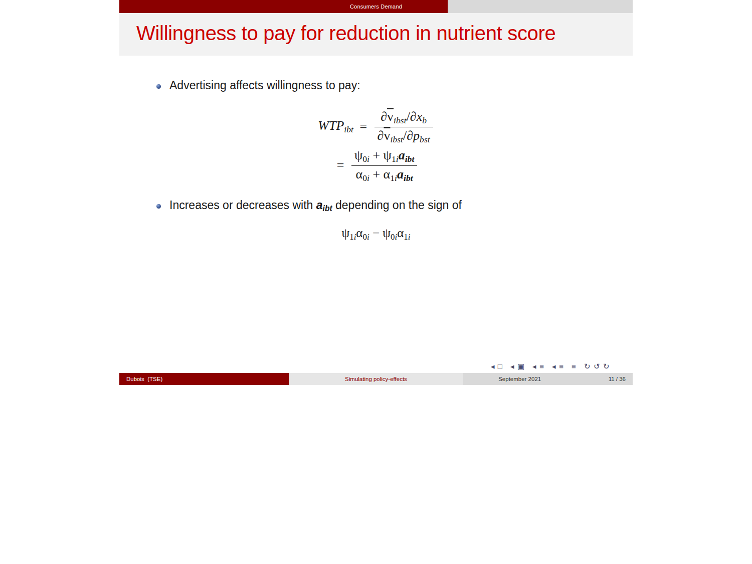Consumers Demand
Willingness to pay for reduction in nutrient score
Advertising affects willingness to pay:
WTP ibt = ∂vibst/∂xb ∂vibst/∂pbst = ψ0i + ψ1i aibt α0i + α1i aibt
Increases or decreases with aibt depending on the sign of
ψ1iα0i − ψ0iα1i
◂□ ◂▣ ◂≡ ◂≡ ≡ ↻↺↻
Dubois (TSE)
Simulating policy-effects
September 2021
11 / 36